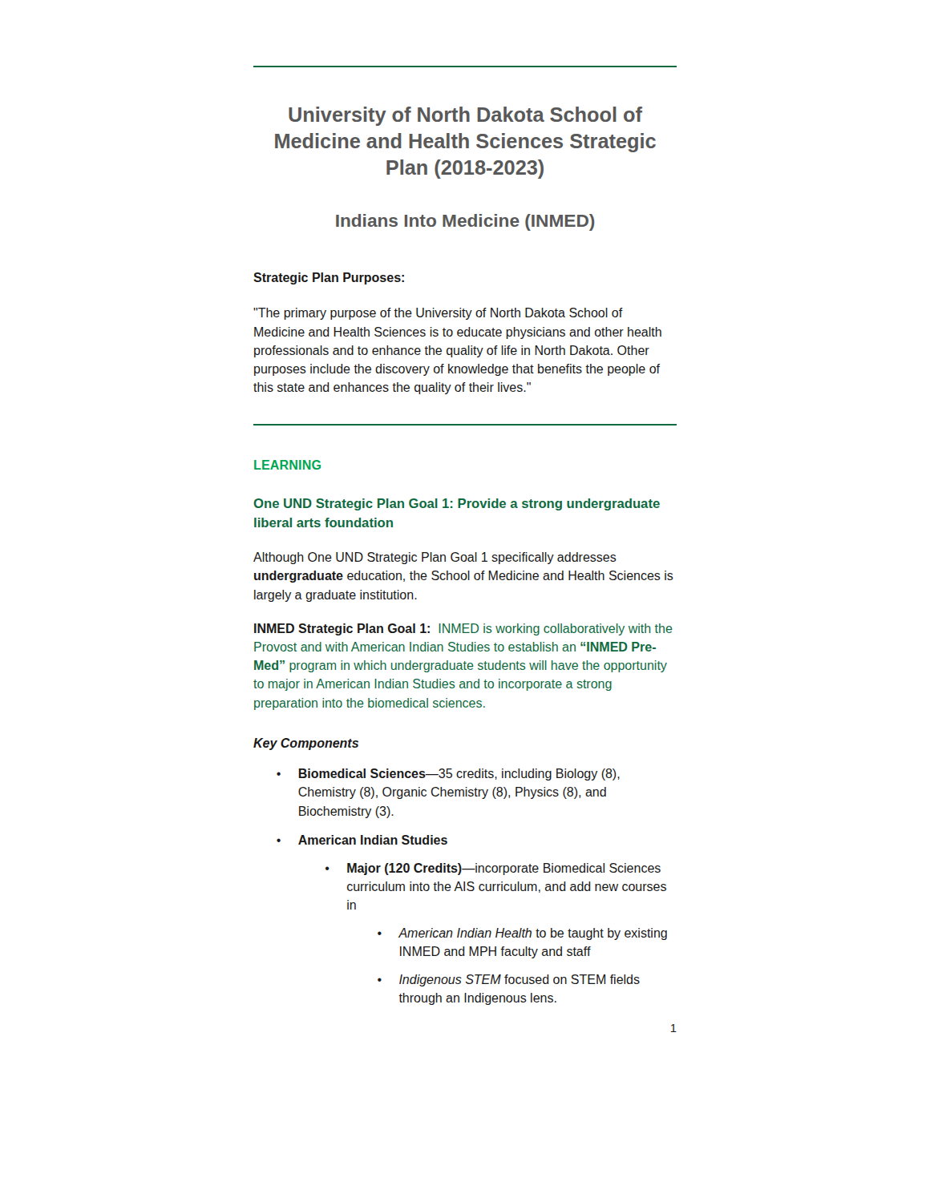University of North Dakota School of Medicine and Health Sciences Strategic Plan (2018-2023)
Indians Into Medicine (INMED)
Strategic Plan Purposes:
"The primary purpose of the University of North Dakota School of Medicine and Health Sciences is to educate physicians and other health professionals and to enhance the quality of life in North Dakota. Other purposes include the discovery of knowledge that benefits the people of this state and enhances the quality of their lives."
LEARNING
One UND Strategic Plan Goal 1: Provide a strong undergraduate liberal arts foundation
Although One UND Strategic Plan Goal 1 specifically addresses undergraduate education, the School of Medicine and Health Sciences is largely a graduate institution.
INMED Strategic Plan Goal 1: INMED is working collaboratively with the Provost and with American Indian Studies to establish an “INMED Pre-Med” program in which undergraduate students will have the opportunity to major in American Indian Studies and to incorporate a strong preparation into the biomedical sciences.
Key Components
Biomedical Sciences—35 credits, including Biology (8), Chemistry (8), Organic Chemistry (8), Physics (8), and Biochemistry (3).
American Indian Studies
Major (120 Credits)—incorporate Biomedical Sciences curriculum into the AIS curriculum, and add new courses in
American Indian Health to be taught by existing INMED and MPH faculty and staff
Indigenous STEM focused on STEM fields through an Indigenous lens.
1